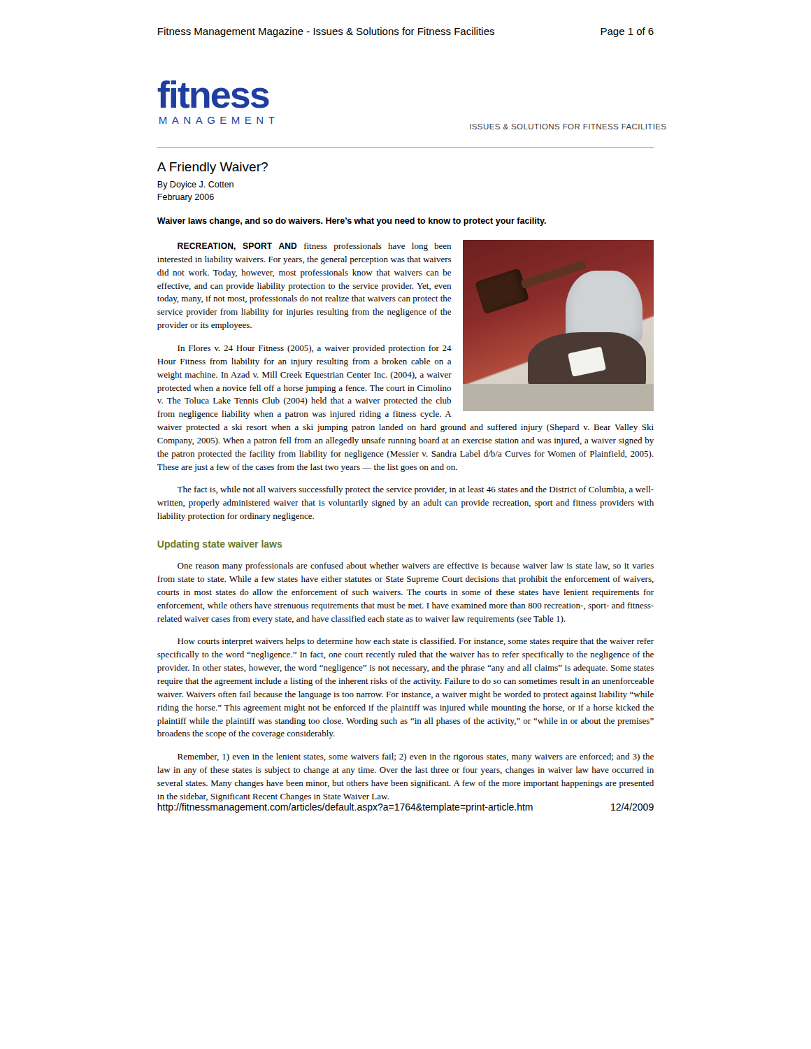Fitness Management Magazine - Issues & Solutions for Fitness Facilities
Page 1 of 6
fitness
MANAGEMENT
ISSUES & SOLUTIONS FOR FITNESS FACILITIES
A Friendly Waiver?
By Doyice J. Cotten
February 2006
Waiver laws change, and so do waivers. Here’s what you need to know to protect your facility.
RECREATION, SPORT AND fitness professionals have long been interested in liability waivers. For years, the general perception was that waivers did not work. Today, however, most professionals know that waivers can be effective, and can provide liability protection to the service provider. Yet, even today, many, if not most, professionals do not realize that waivers can protect the service provider from liability for injuries resulting from the negligence of the provider or its employees.
In Flores v. 24 Hour Fitness (2005), a waiver provided protection for 24 Hour Fitness from liability for an injury resulting from a broken cable on a weight machine. In Azad v. Mill Creek Equestrian Center Inc. (2004), a waiver protected when a novice fell off a horse jumping a fence. The court in Cimolino v. The Toluca Lake Tennis Club (2004) held that a waiver protected the club from negligence liability when a patron was injured riding a fitness cycle. A waiver protected a ski resort when a ski jumping patron landed on hard ground and suffered injury (Shepard v. Bear Valley Ski Company, 2005). When a patron fell from an allegedly unsafe running board at an exercise station and was injured, a waiver signed by the patron protected the facility from liability for negligence (Messier v. Sandra Label d/b/a Curves for Women of Plainfield, 2005). These are just a few of the cases from the last two years — the list goes on and on.
The fact is, while not all waivers successfully protect the service provider, in at least 46 states and the District of Columbia, a well-written, properly administered waiver that is voluntarily signed by an adult can provide recreation, sport and fitness providers with liability protection for ordinary negligence.
Updating state waiver laws
One reason many professionals are confused about whether waivers are effective is because waiver law is state law, so it varies from state to state. While a few states have either statutes or State Supreme Court decisions that prohibit the enforcement of waivers, courts in most states do allow the enforcement of such waivers. The courts in some of these states have lenient requirements for enforcement, while others have strenuous requirements that must be met. I have examined more than 800 recreation-, sport- and fitness-related waiver cases from every state, and have classified each state as to waiver law requirements (see Table 1).
How courts interpret waivers helps to determine how each state is classified. For instance, some states require that the waiver refer specifically to the word “negligence.” In fact, one court recently ruled that the waiver has to refer specifically to the negligence of the provider. In other states, however, the word “negligence” is not necessary, and the phrase “any and all claims” is adequate. Some states require that the agreement include a listing of the inherent risks of the activity. Failure to do so can sometimes result in an unenforceable waiver. Waivers often fail because the language is too narrow. For instance, a waiver might be worded to protect against liability “while riding the horse.” This agreement might not be enforced if the plaintiff was injured while mounting the horse, or if a horse kicked the plaintiff while the plaintiff was standing too close. Wording such as “in all phases of the activity,” or “while in or about the premises” broadens the scope of the coverage considerably.
Remember, 1) even in the lenient states, some waivers fail; 2) even in the rigorous states, many waivers are enforced; and 3) the law in any of these states is subject to change at any time. Over the last three or four years, changes in waiver law have occurred in several states. Many changes have been minor, but others have been significant. A few of the more important happenings are presented in the sidebar, Significant Recent Changes in State Waiver Law.
http://fitnessmanagement.com/articles/default.aspx?a=1764&template=print-article.htm
12/4/2009